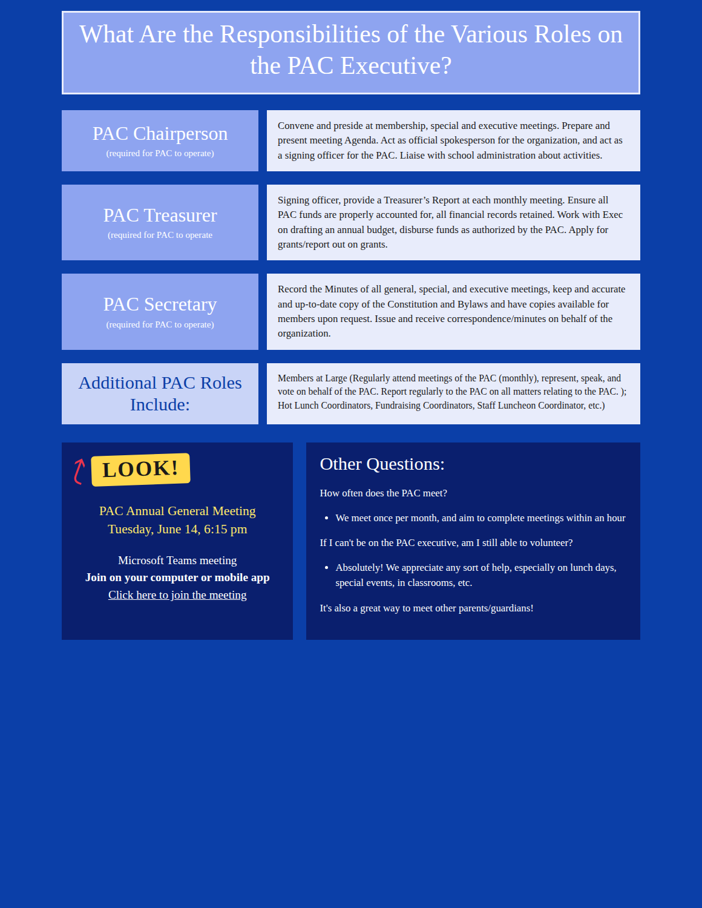What Are the Responsibilities of the Various Roles on the PAC Executive?
PAC Chairperson (required for PAC to operate)
Convene and preside at membership, special and executive meetings. Prepare and present meeting Agenda. Act as official spokesperson for the organization, and act as a signing officer for the PAC. Liaise with school administration about activities.
PAC Treasurer (required for PAC to operate
Signing officer, provide a Treasurer’s Report at each monthly meeting. Ensure all PAC funds are properly accounted for, all financial records retained. Work with Exec on drafting an annual budget, disburse funds as authorized by the PAC. Apply for grants/report out on grants.
PAC Secretary (required for PAC to operate)
Record the Minutes of all general, special, and executive meetings, keep and accurate and up-to-date copy of the Constitution and Bylaws and have copies available for members upon request. Issue and receive correspondence/minutes on behalf of the organization.
Additional PAC Roles Include:
Members at Large (Regularly attend meetings of the PAC (monthly), represent, speak, and vote on behalf of the PAC. Report regularly to the PAC on all matters relating to the PAC. ); Hot Lunch Coordinators, Fundraising Coordinators, Staff Luncheon Coordinator, etc.)
⤵ LOOK!
PAC Annual General Meeting
Tuesday, June 14, 6:15 pm
Microsoft Teams meeting
Join on your computer or mobile app Click here to join the meeting
Other Questions:
How often does the PAC meet?
We meet once per month, and aim to complete meetings within an hour
If I can't be on the PAC executive, am I still able to volunteer?
Absolutely! We appreciate any sort of help, especially on lunch days, special events, in classrooms, etc.
It's also a great way to meet other parents/guardians!